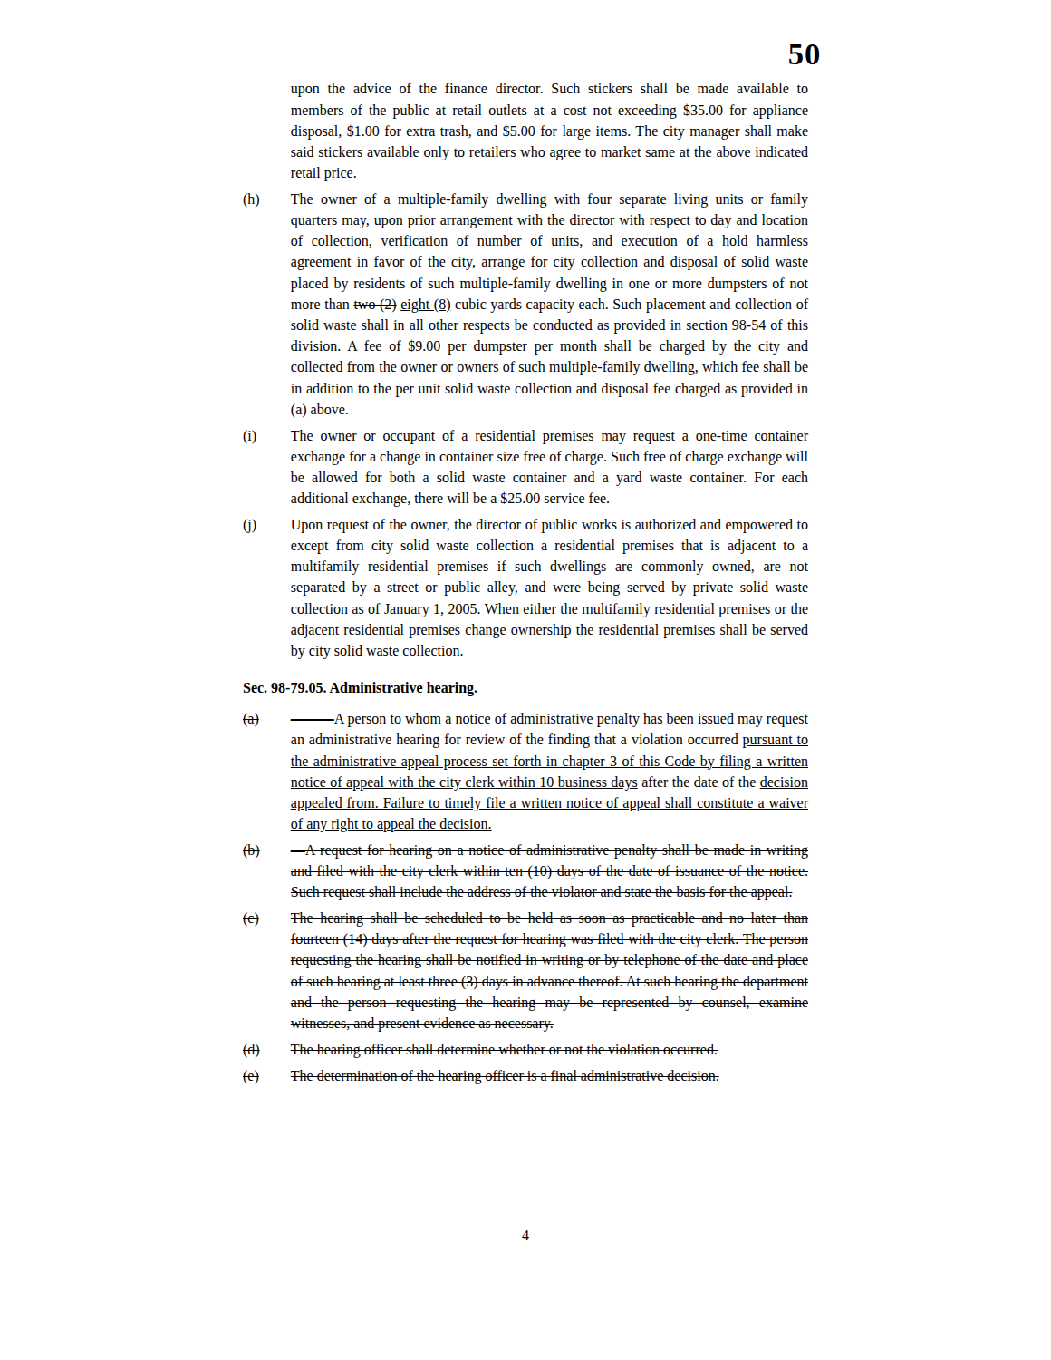50
upon the advice of the finance director. Such stickers shall be made available to members of the public at retail outlets at a cost not exceeding $35.00 for appliance disposal, $1.00 for extra trash, and $5.00 for large items. The city manager shall make said stickers available only to retailers who agree to market same at the above indicated retail price.
(h)
The owner of a multiple-family dwelling with four separate living units or family quarters may, upon prior arrangement with the director with respect to day and location of collection, verification of number of units, and execution of a hold harmless agreement in favor of the city, arrange for city collection and disposal of solid waste placed by residents of such multiple-family dwelling in one or more dumpsters of not more than two (2) eight (8) cubic yards capacity each. Such placement and collection of solid waste shall in all other respects be conducted as provided in section 98-54 of this division. A fee of $9.00 per dumpster per month shall be charged by the city and collected from the owner or owners of such multiple-family dwelling, which fee shall be in addition to the per unit solid waste collection and disposal fee charged as provided in (a) above.
(i)
The owner or occupant of a residential premises may request a one-time container exchange for a change in container size free of charge. Such free of charge exchange will be allowed for both a solid waste container and a yard waste container. For each additional exchange, there will be a $25.00 service fee.
(j)
Upon request of the owner, the director of public works is authorized and empowered to except from city solid waste collection a residential premises that is adjacent to a multifamily residential premises if such dwellings are commonly owned, are not separated by a street or public alley, and were being served by private solid waste collection as of January 1, 2005. When either the multifamily residential premises or the adjacent residential premises change ownership the residential premises shall be served by city solid waste collection.
Sec. 98-79.05. Administrative hearing.
(a)
———A person to whom a notice of administrative penalty has been issued may request an administrative hearing for review of the finding that a violation occurred pursuant to the administrative appeal process set forth in chapter 3 of this Code by filing a written notice of appeal with the city clerk within 10 business days after the date of the decision appealed from. Failure to timely file a written notice of appeal shall constitute a waiver of any right to appeal the decision.
(b)
—A request for hearing on a notice of administrative penalty shall be made in writing and filed with the city clerk within ten (10) days of the date of issuance of the notice. Such request shall include the address of the violator and state the basis for the appeal.
(c)
The hearing shall be scheduled to be held as soon as practicable and no later than fourteen (14) days after the request for hearing was filed with the city clerk. The person requesting the hearing shall be notified in writing or by telephone of the date and place of such hearing at least three (3) days in advance thereof. At such hearing the department and the person requesting the hearing may be represented by counsel, examine witnesses, and present evidence as necessary.
(d)
The hearing officer shall determine whether or not the violation occurred.
(e)
The determination of the hearing officer is a final administrative decision.
4